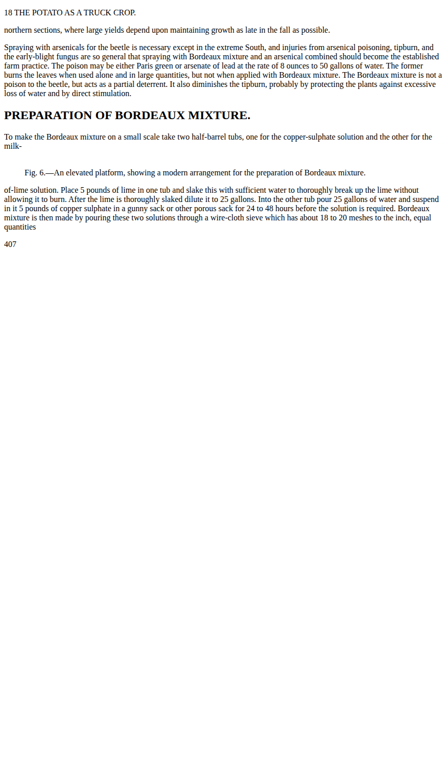18 THE POTATO AS A TRUCK CROP.
northern sections, where large yields depend upon maintaining growth as late in the fall as possible.
Spraying with arsenicals for the beetle is necessary except in the extreme South, and injuries from arsenical poisoning, tipburn, and the early-blight fungus are so general that spraying with Bordeaux mixture and an arsenical combined should become the established farm practice. The poison may be either Paris green or arsenate of lead at the rate of 8 ounces to 50 gallons of water. The former burns the leaves when used alone and in large quantities, but not when applied with Bordeaux mixture. The Bordeaux mixture is not a poison to the beetle, but acts as a partial deterrent. It also diminishes the tipburn, probably by protecting the plants against excessive loss of water and by direct stimulation.
PREPARATION OF BORDEAUX MIXTURE.
To make the Bordeaux mixture on a small scale take two half-barrel tubs, one for the copper-sulphate solution and the other for the milk-
Fig. 6.—An elevated platform, showing a modern arrangement for the preparation of Bordeaux mixture.
of-lime solution. Place 5 pounds of lime in one tub and slake this with sufficient water to thoroughly break up the lime without allowing it to burn. After the lime is thoroughly slaked dilute it to 25 gallons. Into the other tub pour 25 gallons of water and suspend in it 5 pounds of copper sulphate in a gunny sack or other porous sack for 24 to 48 hours before the solution is required. Bordeaux mixture is then made by pouring these two solutions through a wire-cloth sieve which has about 18 to 20 meshes to the inch, equal quantities
407